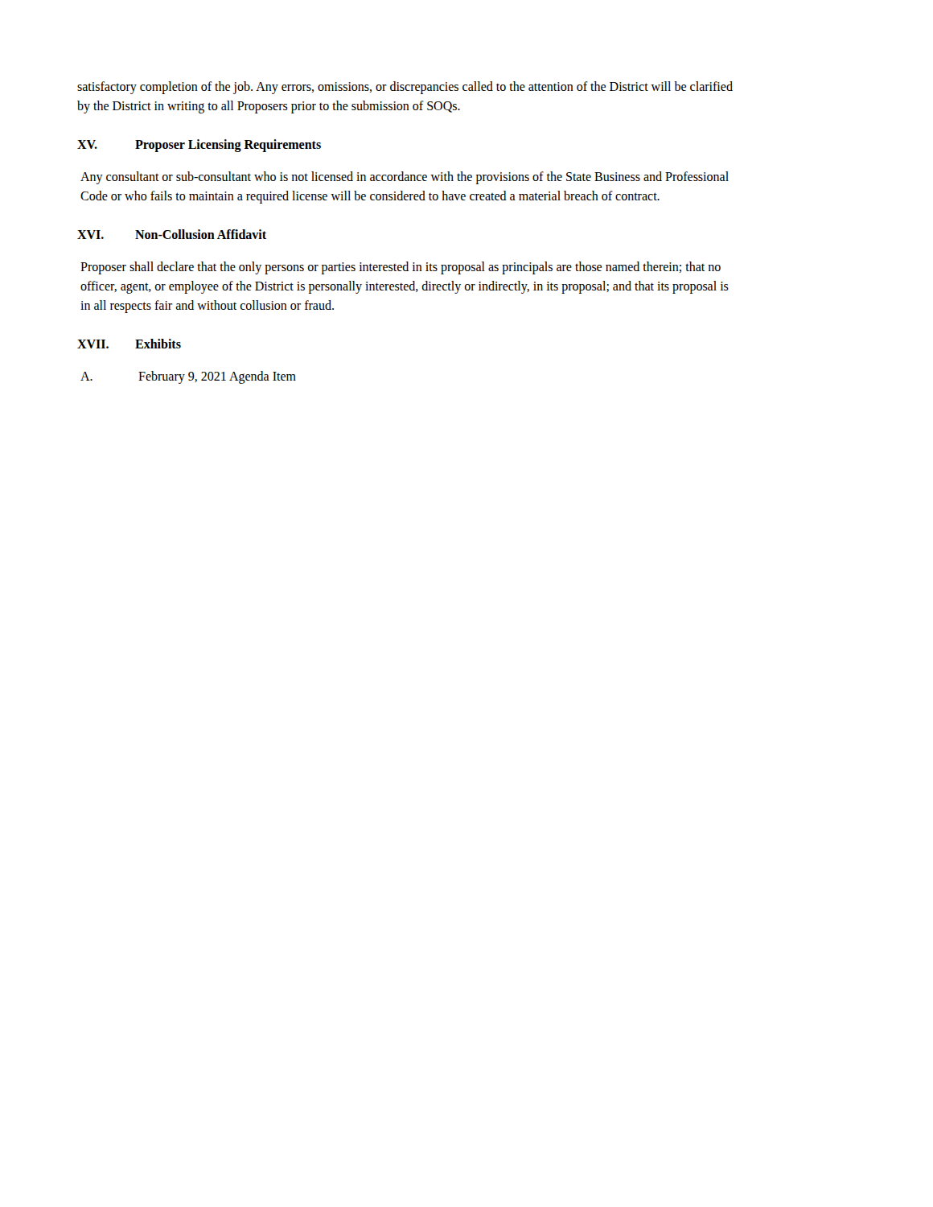satisfactory completion of the job. Any errors, omissions, or discrepancies called to the attention of the District will be clarified by the District in writing to all Proposers prior to the submission of SOQs.
XV. Proposer Licensing Requirements
Any consultant or sub-consultant who is not licensed in accordance with the provisions of the State Business and Professional Code or who fails to maintain a required license will be considered to have created a material breach of contract.
XVI. Non-Collusion Affidavit
Proposer shall declare that the only persons or parties interested in its proposal as principals are those named therein; that no officer, agent, or employee of the District is personally interested, directly or indirectly, in its proposal; and that its proposal is in all respects fair and without collusion or fraud.
XVII. Exhibits
A. February 9, 2021 Agenda Item